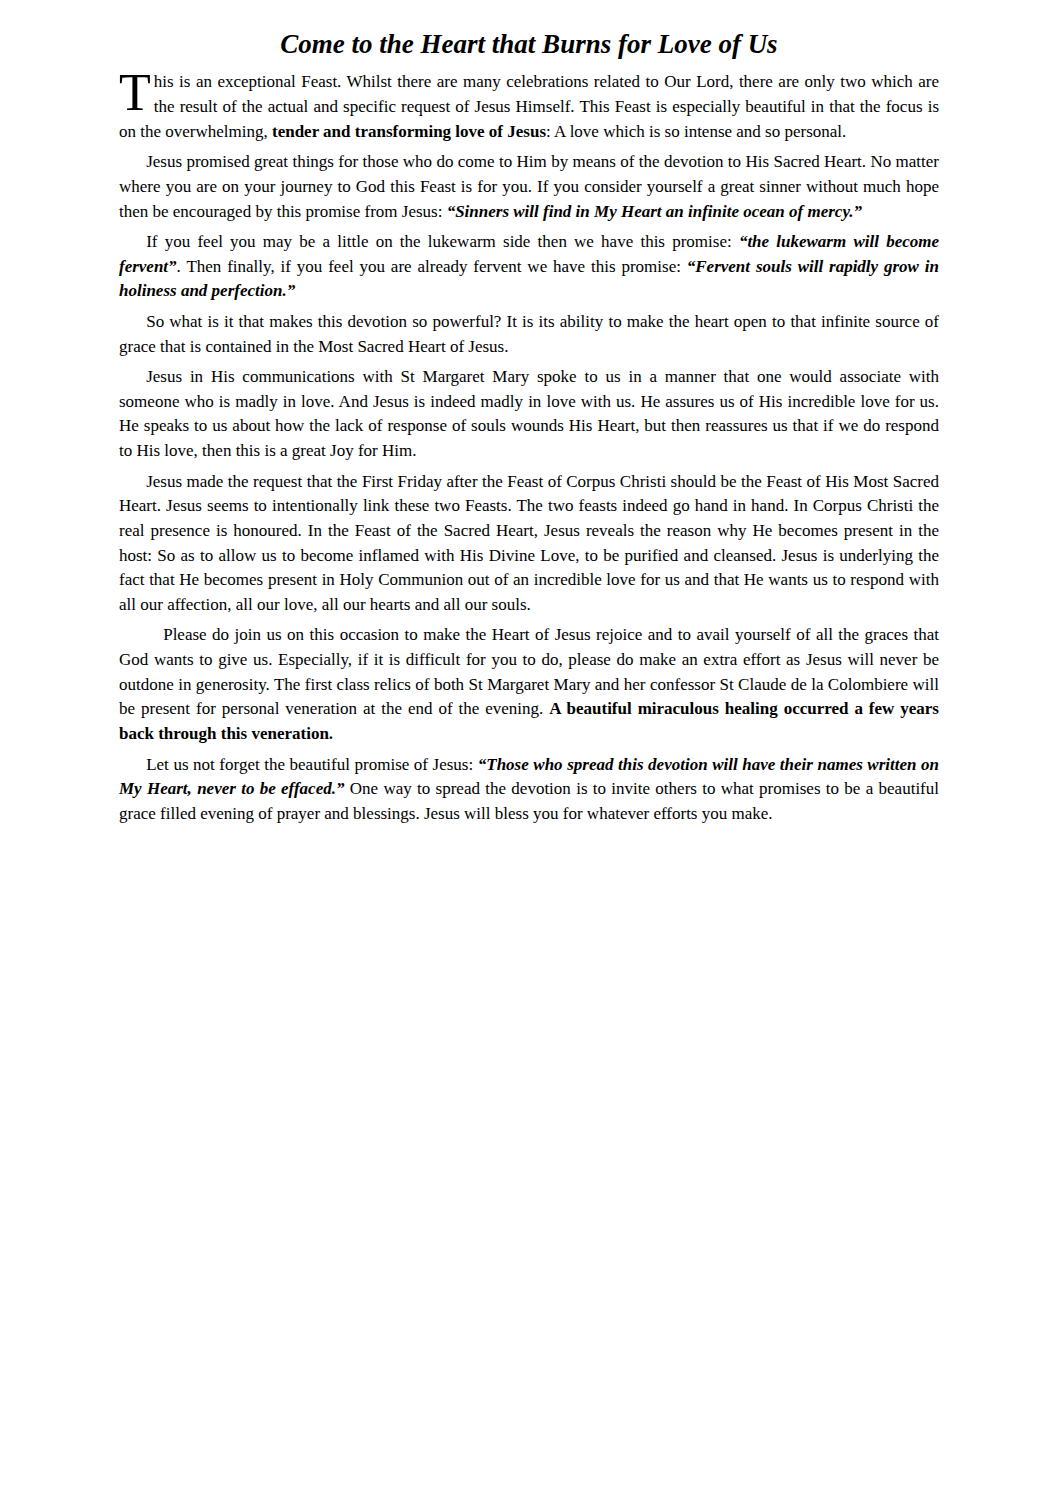Come to the Heart that Burns for Love of Us
This is an exceptional Feast. Whilst there are many celebrations related to Our Lord, there are only two which are the result of the actual and specific request of Jesus Himself. This Feast is especially beautiful in that the focus is on the overwhelming, tender and transforming love of Jesus: A love which is so intense and so personal.
Jesus promised great things for those who do come to Him by means of the devotion to His Sacred Heart. No matter where you are on your journey to God this Feast is for you. If you consider yourself a great sinner without much hope then be encouraged by this promise from Jesus: “Sinners will find in My Heart an infinite ocean of mercy.”
If you feel you may be a little on the lukewarm side then we have this promise: “the lukewarm will become fervent”. Then finally, if you feel you are already fervent we have this promise: “Fervent souls will rapidly grow in holiness and perfection.”
So what is it that makes this devotion so powerful? It is its ability to make the heart open to that infinite source of grace that is contained in the Most Sacred Heart of Jesus.
Jesus in His communications with St Margaret Mary spoke to us in a manner that one would associate with someone who is madly in love. And Jesus is indeed madly in love with us. He assures us of His incredible love for us. He speaks to us about how the lack of response of souls wounds His Heart, but then reassures us that if we do respond to His love, then this is a great Joy for Him.
Jesus made the request that the First Friday after the Feast of Corpus Christi should be the Feast of His Most Sacred Heart. Jesus seems to intentionally link these two Feasts. The two feasts indeed go hand in hand. In Corpus Christi the real presence is honoured. In the Feast of the Sacred Heart, Jesus reveals the reason why He becomes present in the host: So as to allow us to become inflamed with His Divine Love, to be purified and cleansed. Jesus is underlying the fact that He becomes present in Holy Communion out of an incredible love for us and that He wants us to respond with all our affection, all our love, all our hearts and all our souls.
Please do join us on this occasion to make the Heart of Jesus rejoice and to avail yourself of all the graces that God wants to give us. Especially, if it is difficult for you to do, please do make an extra effort as Jesus will never be outdone in generosity. The first class relics of both St Margaret Mary and her confessor St Claude de la Colombiere will be present for personal veneration at the end of the evening. A beautiful miraculous healing occurred a few years back through this veneration.
Let us not forget the beautiful promise of Jesus: “Those who spread this devotion will have their names written on My Heart, never to be effaced.” One way to spread the devotion is to invite others to what promises to be a beautiful grace filled evening of prayer and blessings. Jesus will bless you for whatever efforts you make.